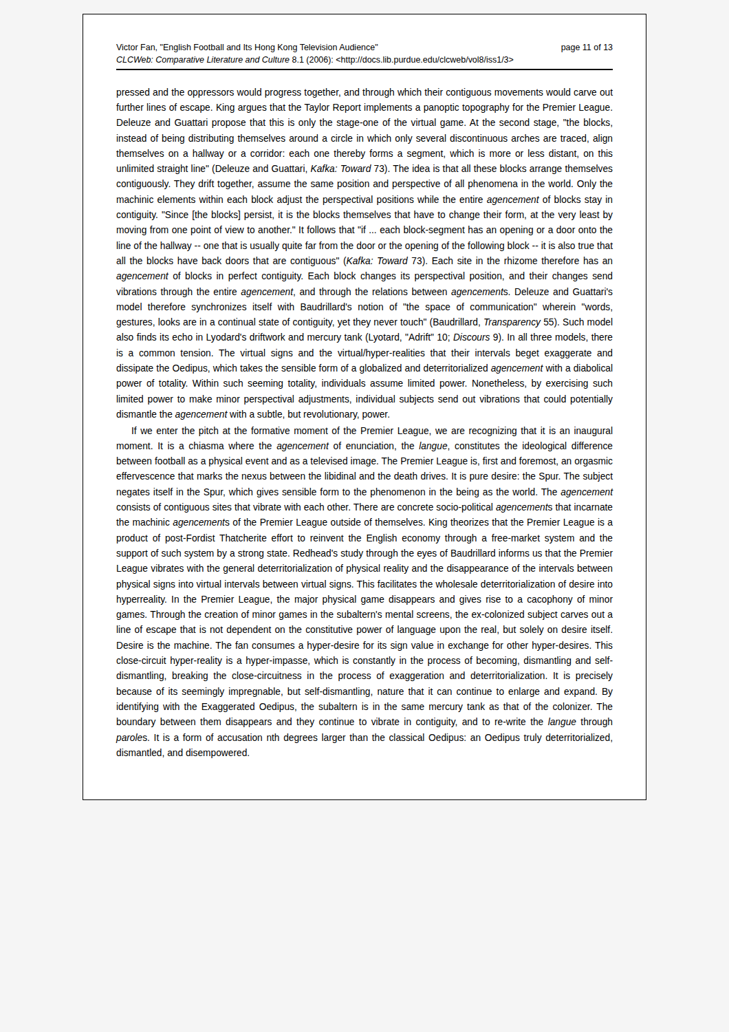Victor Fan, "English Football and Its Hong Kong Television Audience"
page 11 of 13
CLCWeb: Comparative Literature and Culture 8.1 (2006): <http://docs.lib.purdue.edu/clcweb/vol8/iss1/3>
pressed and the oppressors would progress together, and through which their contiguous movements would carve out further lines of escape. King argues that the Taylor Report implements a panoptic topography for the Premier League. Deleuze and Guattari propose that this is only the stage-one of the virtual game. At the second stage, "the blocks, instead of being distributing themselves around a circle in which only several discontinuous arches are traced, align themselves on a hallway or a corridor: each one thereby forms a segment, which is more or less distant, on this unlimited straight line" (Deleuze and Guattari, Kafka: Toward 73). The idea is that all these blocks arrange themselves contiguously. They drift together, assume the same position and perspective of all phenomena in the world. Only the machinic elements within each block adjust the perspectival positions while the entire agencement of blocks stay in contiguity. "Since [the blocks] persist, it is the blocks themselves that have to change their form, at the very least by moving from one point of view to another." It follows that "if ... each block-segment has an opening or a door onto the line of the hallway -- one that is usually quite far from the door or the opening of the following block -- it is also true that all the blocks have back doors that are contiguous" (Kafka: Toward 73). Each site in the rhizome therefore has an agencement of blocks in perfect contiguity. Each block changes its perspectival position, and their changes send vibrations through the entire agencement, and through the relations between agencements. Deleuze and Guattari's model therefore synchronizes itself with Baudrillard's notion of "the space of communication" wherein "words, gestures, looks are in a continual state of contiguity, yet they never touch" (Baudrillard, Transparency 55). Such model also finds its echo in Lyodard's driftwork and mercury tank (Lyotard, "Adrift" 10; Discours 9). In all three models, there is a common tension. The virtual signs and the virtual/hyper-realities that their intervals beget exaggerate and dissipate the Oedipus, which takes the sensible form of a globalized and deterritorialized agencement with a diabolical power of totality. Within such seeming totality, individuals assume limited power. Nonetheless, by exercising such limited power to make minor perspectival adjustments, individual subjects send out vibrations that could potentially dismantle the agencement with a subtle, but revolutionary, power.
If we enter the pitch at the formative moment of the Premier League, we are recognizing that it is an inaugural moment. It is a chiasma where the agencement of enunciation, the langue, constitutes the ideological difference between football as a physical event and as a televised image. The Premier League is, first and foremost, an orgasmic effervescence that marks the nexus between the libidinal and the death drives. It is pure desire: the Spur. The subject negates itself in the Spur, which gives sensible form to the phenomenon in the being as the world. The agencement consists of contiguous sites that vibrate with each other. There are concrete socio-political agencements that incarnate the machinic agencements of the Premier League outside of themselves. King theorizes that the Premier League is a product of post-Fordist Thatcherite effort to reinvent the English economy through a free-market system and the support of such system by a strong state. Redhead's study through the eyes of Baudrillard informs us that the Premier League vibrates with the general deterritorialization of physical reality and the disappearance of the intervals between physical signs into virtual intervals between virtual signs. This facilitates the wholesale deterritorialization of desire into hyperreality. In the Premier League, the major physical game disappears and gives rise to a cacophony of minor games. Through the creation of minor games in the subaltern's mental screens, the ex-colonized subject carves out a line of escape that is not dependent on the constitutive power of language upon the real, but solely on desire itself. Desire is the machine. The fan consumes a hyper-desire for its sign value in exchange for other hyper-desires. This close-circuit hyper-reality is a hyper-impasse, which is constantly in the process of becoming, dismantling and self-dismantling, breaking the close-circuitness in the process of exaggeration and deterritorialization. It is precisely because of its seemingly impregnable, but self-dismantling, nature that it can continue to enlarge and expand. By identifying with the Exaggerated Oedipus, the subaltern is in the same mercury tank as that of the colonizer. The boundary between them disappears and they continue to vibrate in contiguity, and to re-write the langue through paroles. It is a form of accusation nth degrees larger than the classical Oedipus: an Oedipus truly deterritorialized, dismantled, and disempowered.